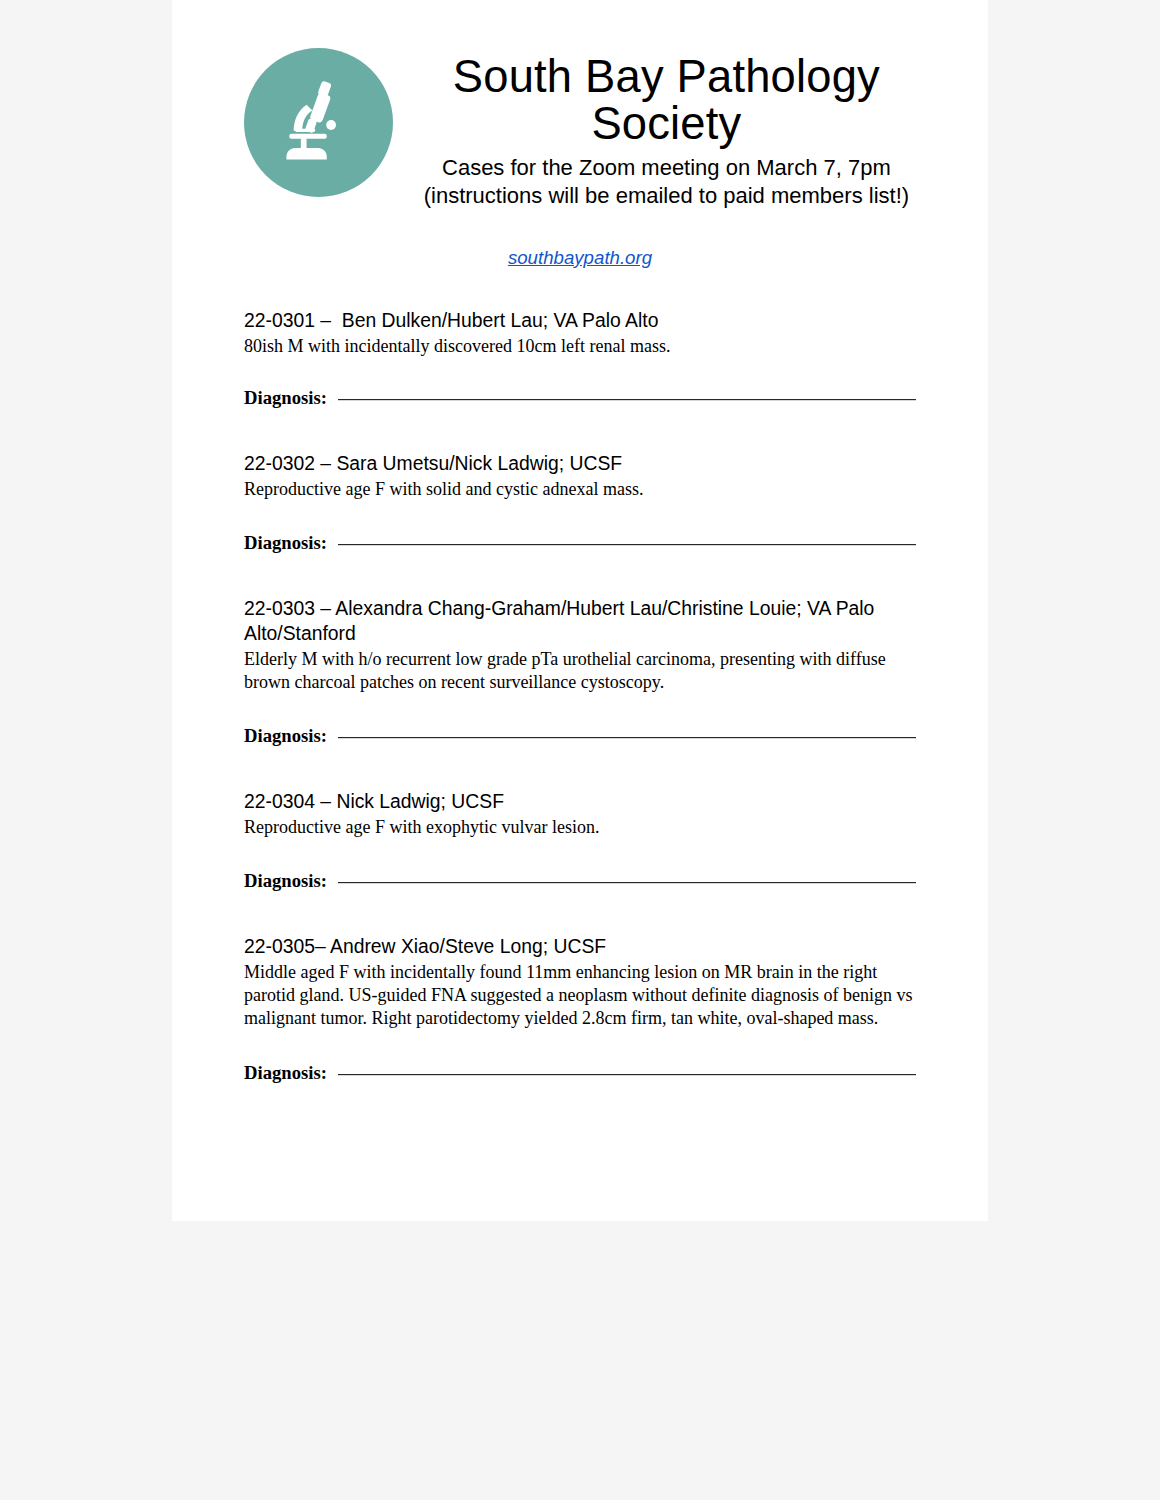South Bay Pathology Society
Cases for the Zoom meeting on March 7, 7pm
(instructions will be emailed to paid members list!)
southbaypath.org
22-0301 – Ben Dulken/Hubert Lau; VA Palo Alto
80ish M with incidentally discovered 10cm left renal mass.
Diagnosis:
22-0302 – Sara Umetsu/Nick Ladwig; UCSF
Reproductive age F with solid and cystic adnexal mass.
Diagnosis:
22-0303 – Alexandra Chang-Graham/Hubert Lau/Christine Louie; VA Palo Alto/Stanford
Elderly M with h/o recurrent low grade pTa urothelial carcinoma, presenting with diffuse brown charcoal patches on recent surveillance cystoscopy.
Diagnosis:
22-0304 – Nick Ladwig; UCSF
Reproductive age F with exophytic vulvar lesion.
Diagnosis:
22-0305– Andrew Xiao/Steve Long; UCSF
Middle aged F with incidentally found 11mm enhancing lesion on MR brain in the right parotid gland. US-guided FNA suggested a neoplasm without definite diagnosis of benign vs malignant tumor. Right parotidectomy yielded 2.8cm firm, tan white, oval-shaped mass.
Diagnosis: